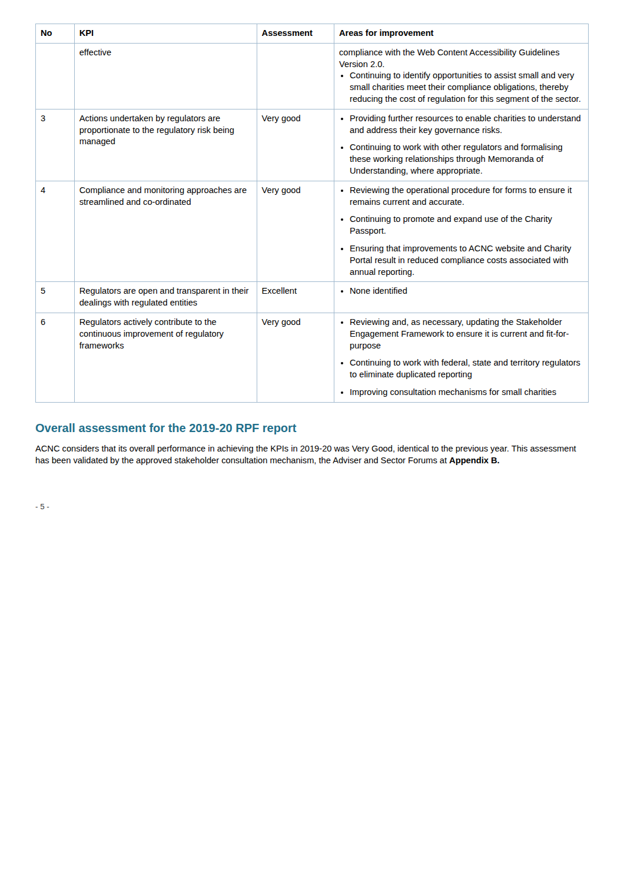| No | KPI | Assessment | Areas for improvement |
| --- | --- | --- | --- |
| | effective | | compliance with the Web Content Accessibility Guidelines Version 2.0. Continuing to identify opportunities to assist small and very small charities meet their compliance obligations, thereby reducing the cost of regulation for this segment of the sector. |
| 3 | Actions undertaken by regulators are proportionate to the regulatory risk being managed | Very good | Providing further resources to enable charities to understand and address their key governance risks. Continuing to work with other regulators and formalising these working relationships through Memoranda of Understanding, where appropriate. |
| 4 | Compliance and monitoring approaches are streamlined and co-ordinated | Very good | Reviewing the operational procedure for forms to ensure it remains current and accurate. Continuing to promote and expand use of the Charity Passport. Ensuring that improvements to ACNC website and Charity Portal result in reduced compliance costs associated with annual reporting. |
| 5 | Regulators are open and transparent in their dealings with regulated entities | Excellent | None identified |
| 6 | Regulators actively contribute to the continuous improvement of regulatory frameworks | Very good | Reviewing and, as necessary, updating the Stakeholder Engagement Framework to ensure it is current and fit-for-purpose Continuing to work with federal, state and territory regulators to eliminate duplicated reporting Improving consultation mechanisms for small charities |
Overall assessment for the 2019-20 RPF report
ACNC considers that its overall performance in achieving the KPIs in 2019-20 was Very Good, identical to the previous year. This assessment has been validated by the approved stakeholder consultation mechanism, the Adviser and Sector Forums at Appendix B.
- 5 -